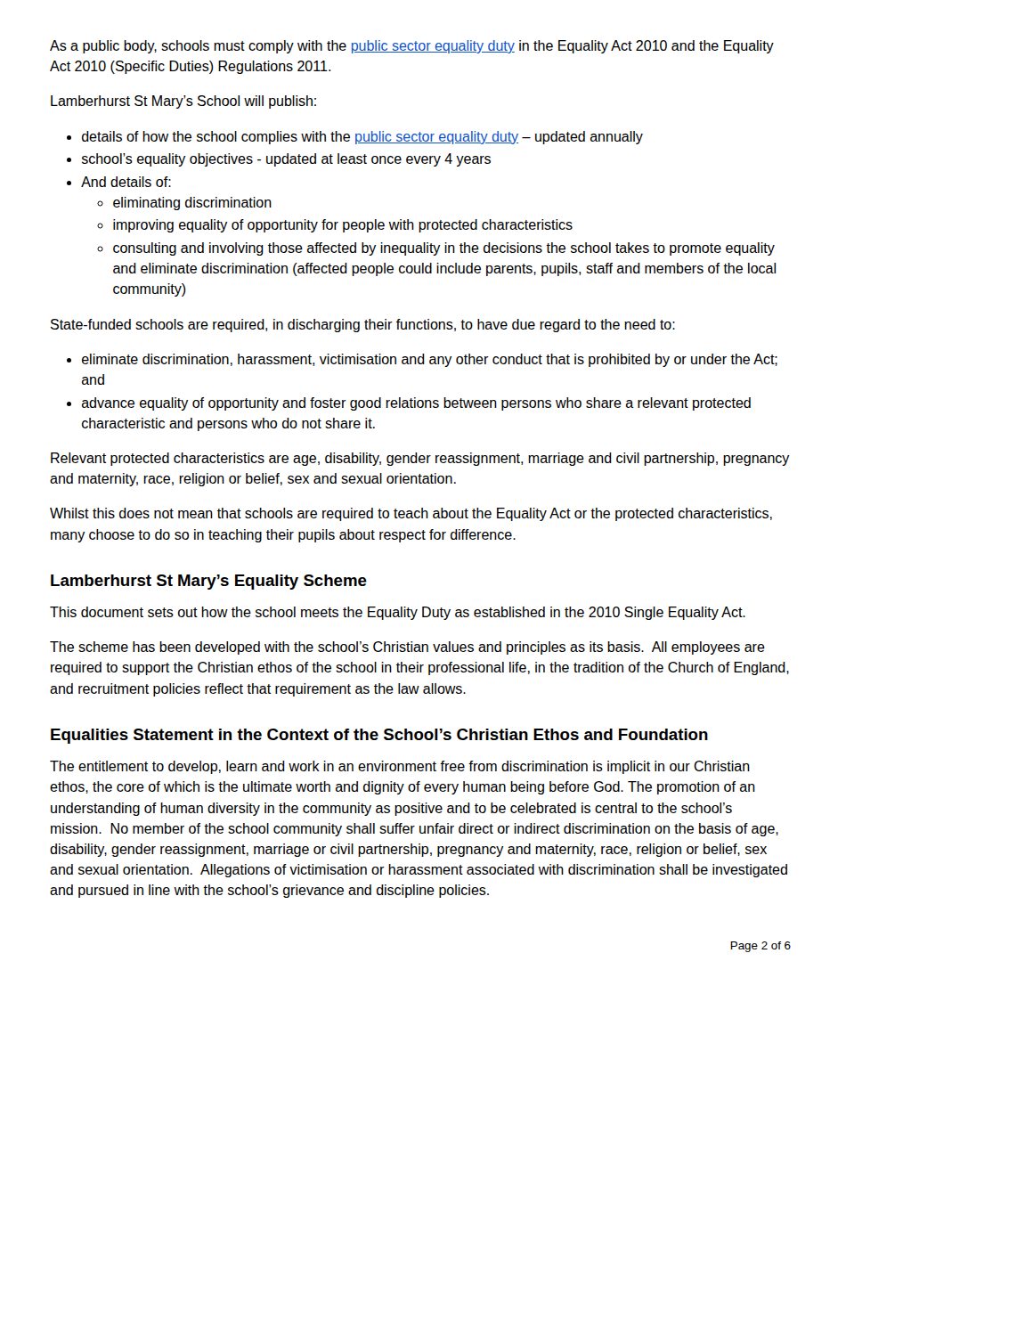As a public body, schools must comply with the public sector equality duty in the Equality Act 2010 and the Equality Act 2010 (Specific Duties) Regulations 2011.
Lamberhurst St Mary’s School will publish:
details of how the school complies with the public sector equality duty – updated annually
school’s equality objectives - updated at least once every 4 years
And details of:
eliminating discrimination
improving equality of opportunity for people with protected characteristics
consulting and involving those affected by inequality in the decisions the school takes to promote equality and eliminate discrimination (affected people could include parents, pupils, staff and members of the local community)
State-funded schools are required, in discharging their functions, to have due regard to the need to:
eliminate discrimination, harassment, victimisation and any other conduct that is prohibited by or under the Act; and
advance equality of opportunity and foster good relations between persons who share a relevant protected characteristic and persons who do not share it.
Relevant protected characteristics are age, disability, gender reassignment, marriage and civil partnership, pregnancy and maternity, race, religion or belief, sex and sexual orientation.
Whilst this does not mean that schools are required to teach about the Equality Act or the protected characteristics, many choose to do so in teaching their pupils about respect for difference.
Lamberhurst St Mary’s Equality Scheme
This document sets out how the school meets the Equality Duty as established in the 2010 Single Equality Act.
The scheme has been developed with the school’s Christian values and principles as its basis. All employees are required to support the Christian ethos of the school in their professional life, in the tradition of the Church of England, and recruitment policies reflect that requirement as the law allows.
Equalities Statement in the Context of the School’s Christian Ethos and Foundation
The entitlement to develop, learn and work in an environment free from discrimination is implicit in our Christian ethos, the core of which is the ultimate worth and dignity of every human being before God. The promotion of an understanding of human diversity in the community as positive and to be celebrated is central to the school’s mission. No member of the school community shall suffer unfair direct or indirect discrimination on the basis of age, disability, gender reassignment, marriage or civil partnership, pregnancy and maternity, race, religion or belief, sex and sexual orientation. Allegations of victimisation or harassment associated with discrimination shall be investigated and pursued in line with the school’s grievance and discipline policies.
Page 2 of 6